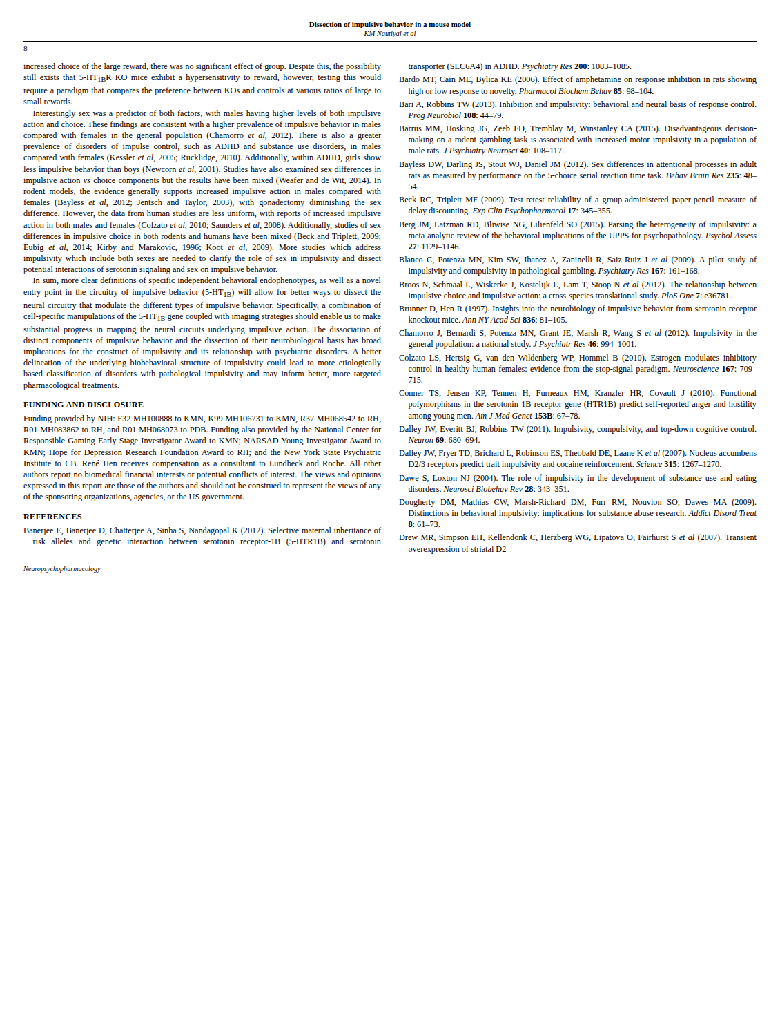Dissection of impulsive behavior in a mouse model
KM Nautiyal et al
8
increased choice of the large reward, there was no significant effect of group. Despite this, the possibility still exists that 5-HT1BR KO mice exhibit a hypersensitivity to reward, however, testing this would require a paradigm that compares the preference between KOs and controls at various ratios of large to small rewards.
Interestingly sex was a predictor of both factors, with males having higher levels of both impulsive action and choice. These findings are consistent with a higher prevalence of impulsive behavior in males compared with females in the general population (Chamorro et al, 2012). There is also a greater prevalence of disorders of impulse control, such as ADHD and substance use disorders, in males compared with females (Kessler et al, 2005; Rucklidge, 2010). Additionally, within ADHD, girls show less impulsive behavior than boys (Newcorn et al, 2001). Studies have also examined sex differences in impulsive action vs choice components but the results have been mixed (Weafer and de Wit, 2014). In rodent models, the evidence generally supports increased impulsive action in males compared with females (Bayless et al, 2012; Jentsch and Taylor, 2003), with gonadectomy diminishing the sex difference. However, the data from human studies are less uniform, with reports of increased impulsive action in both males and females (Colzato et al, 2010; Saunders et al, 2008). Additionally, studies of sex differences in impulsive choice in both rodents and humans have been mixed (Beck and Triplett, 2009; Eubig et al, 2014; Kirby and Marakovic, 1996; Koot et al, 2009). More studies which address impulsivity which include both sexes are needed to clarify the role of sex in impulsivity and dissect potential interactions of serotonin signaling and sex on impulsive behavior.
In sum, more clear definitions of specific independent behavioral endophenotypes, as well as a novel entry point in the circuitry of impulsive behavior (5-HT1B) will allow for better ways to dissect the neural circuitry that modulate the different types of impulsive behavior. Specifically, a combination of cell-specific manipulations of the 5-HT1B gene coupled with imaging strategies should enable us to make substantial progress in mapping the neural circuits underlying impulsive action. The dissociation of distinct components of impulsive behavior and the dissection of their neurobiological basis has broad implications for the construct of impulsivity and its relationship with psychiatric disorders. A better delineation of the underlying biobehavioral structure of impulsivity could lead to more etiologically based classification of disorders with pathological impulsivity and may inform better, more targeted pharmacological treatments.
Funding and disclosure
Funding provided by NIH: F32 MH100888 to KMN, K99 MH106731 to KMN, R37 MH068542 to RH, R01 MH083862 to RH, and R01 MH068073 to PDB. Funding also provided by the National Center for Responsible Gaming Early Stage Investigator Award to KMN; NARSAD Young Investigator Award to KMN; Hope for Depression Research Foundation Award to RH; and the New York State Psychiatric Institute to CB. René Hen receives compensation as a consultant to Lundbeck and Roche. All other authors report no biomedical financial interests or potential conflicts of interest. The views and opinions expressed in this report are those of the authors and should not be construed to represent the views of any of the sponsoring organizations, agencies, or the US government.
References
Banerjee E, Banerjee D, Chatterjee A, Sinha S, Nandagopal K (2012). Selective maternal inheritance of risk alleles and genetic interaction between serotonin receptor-1B (5-HTR1B) and serotonin transporter (SLC6A4) in ADHD. Psychiatry Res 200: 1083–1085.
Bardo MT, Cain ME, Bylica KE (2006). Effect of amphetamine on response inhibition in rats showing high or low response to novelty. Pharmacol Biochem Behav 85: 98–104.
Bari A, Robbins TW (2013). Inhibition and impulsivity: behavioral and neural basis of response control. Prog Neurobiol 108: 44–79.
Barrus MM, Hosking JG, Zeeb FD, Tremblay M, Winstanley CA (2015). Disadvantageous decision-making on a rodent gambling task is associated with increased motor impulsivity in a population of male rats. J Psychiatry Neurosci 40: 108–117.
Bayless DW, Darling JS, Stout WJ, Daniel JM (2012). Sex differences in attentional processes in adult rats as measured by performance on the 5-choice serial reaction time task. Behav Brain Res 235: 48–54.
Beck RC, Triplett MF (2009). Test-retest reliability of a group-administered paper-pencil measure of delay discounting. Exp Clin Psychopharmacol 17: 345–355.
Berg JM, Latzman RD, Bliwise NG, Lilienfeld SO (2015). Parsing the heterogeneity of impulsivity: a meta-analytic review of the behavioral implications of the UPPS for psychopathology. Psychol Assess 27: 1129–1146.
Blanco C, Potenza MN, Kim SW, Ibanez A, Zaninelli R, Saiz-Ruiz J et al (2009). A pilot study of impulsivity and compulsivity in pathological gambling. Psychiatry Res 167: 161–168.
Broos N, Schmaal L, Wiskerke J, Kostelijk L, Lam T, Stoop N et al (2012). The relationship between impulsive choice and impulsive action: a cross-species translational study. PloS One 7: e36781.
Brunner D, Hen R (1997). Insights into the neurobiology of impulsive behavior from serotonin receptor knockout mice. Ann NY Acad Sci 836: 81–105.
Chamorro J, Bernardi S, Potenza MN, Grant JE, Marsh R, Wang S et al (2012). Impulsivity in the general population: a national study. J Psychiatr Res 46: 994–1001.
Colzato LS, Hertsig G, van den Wildenberg WP, Hommel B (2010). Estrogen modulates inhibitory control in healthy human females: evidence from the stop-signal paradigm. Neuroscience 167: 709–715.
Conner TS, Jensen KP, Tennen H, Furneaux HM, Kranzler HR, Covault J (2010). Functional polymorphisms in the serotonin 1B receptor gene (HTR1B) predict self-reported anger and hostility among young men. Am J Med Genet 153B: 67–78.
Dalley JW, Everitt BJ, Robbins TW (2011). Impulsivity, compulsivity, and top-down cognitive control. Neuron 69: 680–694.
Dalley JW, Fryer TD, Brichard L, Robinson ES, Theobald DE, Laane K et al (2007). Nucleus accumbens D2/3 receptors predict trait impulsivity and cocaine reinforcement. Science 315: 1267–1270.
Dawe S, Loxton NJ (2004). The role of impulsivity in the development of substance use and eating disorders. Neurosci Biobehav Rev 28: 343–351.
Dougherty DM, Mathias CW, Marsh-Richard DM, Furr RM, Nouvion SO, Dawes MA (2009). Distinctions in behavioral impulsivity: implications for substance abuse research. Addict Disord Treat 8: 61–73.
Drew MR, Simpson EH, Kellendonk C, Herzberg WG, Lipatova O, Fairhurst S et al (2007). Transient overexpression of striatal D2
Neuropsychopharmacology